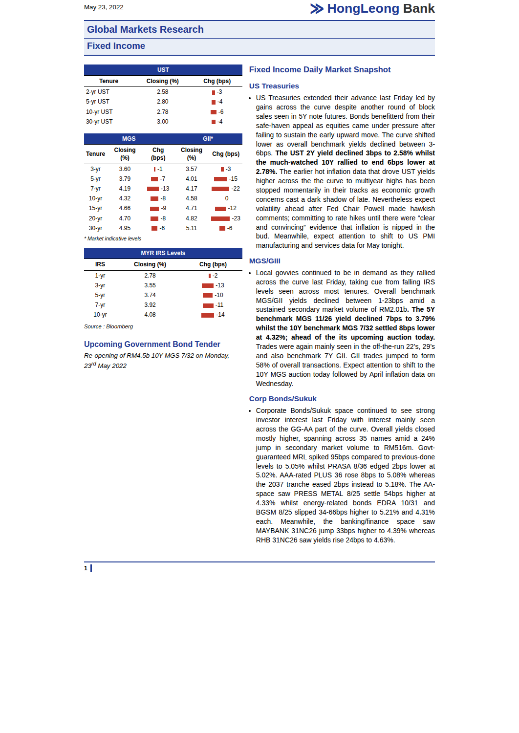May 23, 2022
≫HongLeong Bank
Global Markets Research
Fixed Income
| UST |
| --- |
| Tenure | Closing (%) | Chg (bps) |
| 2-yr UST | 2.58 | -3 |
| 5-yr UST | 2.80 | -4 |
| 10-yr UST | 2.78 | -6 |
| 30-yr UST | 3.00 | -4 |
| MGS | GII* |
| --- | --- |
| Tenure | Closing (%) | Chg (bps) | Closing (%) | Chg (bps) |
| 3-yr | 3.60 | -1 | 3.57 | -3 |
| 5-yr | 3.79 | -7 | 4.01 | -15 |
| 7-yr | 4.19 | -13 | 4.17 | -22 |
| 10-yr | 4.32 | -8 | 4.58 | 0 |
| 15-yr | 4.66 | -9 | 4.71 | -12 |
| 20-yr | 4.70 | -8 | 4.82 | -23 |
| 30-yr | 4.95 | -6 | 5.11 | -6 |
* Market indicative levels
| MYR IRS Levels |
| --- |
| IRS | Closing (%) | Chg (bps) |
| 1-yr | 2.78 | -2 |
| 3-yr | 3.55 | -13 |
| 5-yr | 3.74 | -10 |
| 7-yr | 3.92 | -11 |
| 10-yr | 4.08 | -14 |
Source : Bloomberg
Upcoming Government Bond Tender
Re-opening of RM4.5b 10Y MGS 7/32 on Monday, 23rd May 2022
Fixed Income Daily Market Snapshot
US Treasuries
US Treasuries extended their advance last Friday led by gains across the curve despite another round of block sales seen in 5Y note futures. Bonds benefitterd from their safe-haven appeal as equities came under pressure after failing to sustain the early upward move. The curve shifted lower as overall benchmark yields declined between 3-6bps. The UST 2Y yield declined 3bps to 2.58% whilst the much-watched 10Y rallied to end 6bps lower at 2.78%. The earlier hot inflation data that drove UST yields higher across the the curve to multiyear highs has been stopped momentarily in their tracks as economic growth concerns cast a dark shadow of late. Nevertheless expect volatility ahead after Fed Chair Powell made hawkish comments; committing to rate hikes until there were “clear and convincing” evidence that inflation is nipped in the bud. Meanwhile, expect attention to shift to US PMI manufacturing and services data for May tonight.
MGS/GIII
Local govvies continued to be in demand as they rallied across the curve last Friday, taking cue from falling IRS levels seen across most tenures. Overall benchmark MGS/GII yields declined between 1-23bps amid a sustained secondary market volume of RM2.01b. The 5Y benchmark MGS 11/26 yield declined 7bps to 3.79% whilst the 10Y benchmark MGS 7/32 settled 8bps lower at 4.32%; ahead of the its upcoming auction today. Trades were again mainly seen in the off-the-run 22’s, 29’s and also benchmark 7Y GII. GII trades jumped to form 58% of overall transactions. Expect attention to shift to the 10Y MGS auction today followed by April inflation data on Wednesday.
Corp Bonds/Sukuk
Corporate Bonds/Sukuk space continued to see strong investor interest last Friday with interest mainly seen across the GG-AA part of the curve. Overall yields closed mostly higher, spanning across 35 names amid a 24% jump in secondary market volume to RM516m. Govt-guaranteed MRL spiked 95bps compared to previous-done levels to 5.05% whilst PRASA 8/36 edged 2bps lower at 5.02%. AAA-rated PLUS 36 rose 8bps to 5.08% whereas the 2037 tranche eased 2bps instead to 5.18%. The AA-space saw PRESS METAL 8/25 settle 54bps higher at 4.33% whilst energy-related bonds EDRA 10/31 and BGSM 8/25 slipped 34-66bps higher to 5.21% and 4.31% each. Meanwhile, the banking/finance space saw MAYBANK 31NC26 jump 33bps higher to 4.39% whereas RHB 31NC26 saw yields rise 24bps to 4.63%.
1